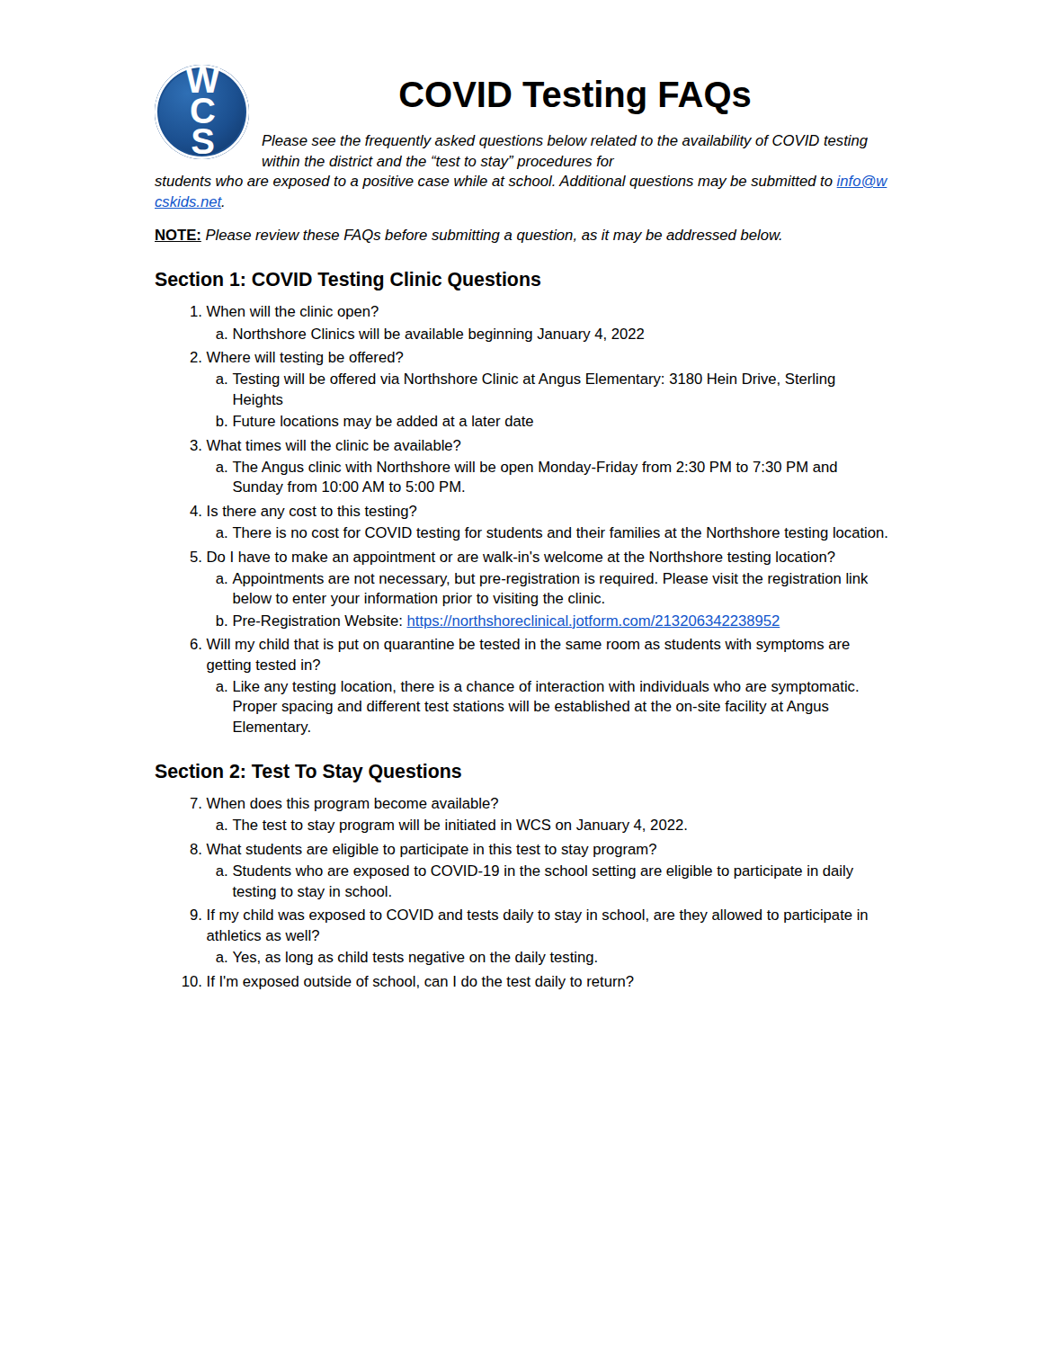W
C
S
COVID Testing FAQs
Please see the frequently asked questions below related to the availability of COVID testing within the district and the “test to stay” procedures for
students who are exposed to a positive case while at school. Additional questions may be submitted to info@wcskids.net.
NOTE: Please review these FAQs before submitting a question, as it may be addressed below.
Section 1: COVID Testing Clinic Questions
When will the clinic open?
Northshore Clinics will be available beginning January 4, 2022
Where will testing be offered?
Testing will be offered via Northshore Clinic at Angus Elementary: 3180 Hein Drive, Sterling Heights
Future locations may be added at a later date
What times will the clinic be available?
The Angus clinic with Northshore will be open Monday-Friday from 2:30 PM to 7:30 PM and Sunday from 10:00 AM to 5:00 PM.
Is there any cost to this testing?
There is no cost for COVID testing for students and their families at the Northshore testing location.
Do I have to make an appointment or are walk-in's welcome at the Northshore testing location?
Appointments are not necessary, but pre-registration is required. Please visit the registration link below to enter your information prior to visiting the clinic.
Pre-Registration Website: https://northshoreclinical.jotform.com/213206342238952
Will my child that is put on quarantine be tested in the same room as students with symptoms are getting tested in?
Like any testing location, there is a chance of interaction with individuals who are symptomatic. Proper spacing and different test stations will be established at the on-site facility at Angus Elementary.
Section 2: Test To Stay Questions
When does this program become available?
The test to stay program will be initiated in WCS on January 4, 2022.
What students are eligible to participate in this test to stay program?
Students who are exposed to COVID-19 in the school setting are eligible to participate in daily testing to stay in school.
If my child was exposed to COVID and tests daily to stay in school, are they allowed to participate in athletics as well?
Yes, as long as child tests negative on the daily testing.
If I'm exposed outside of school, can I do the test daily to return?